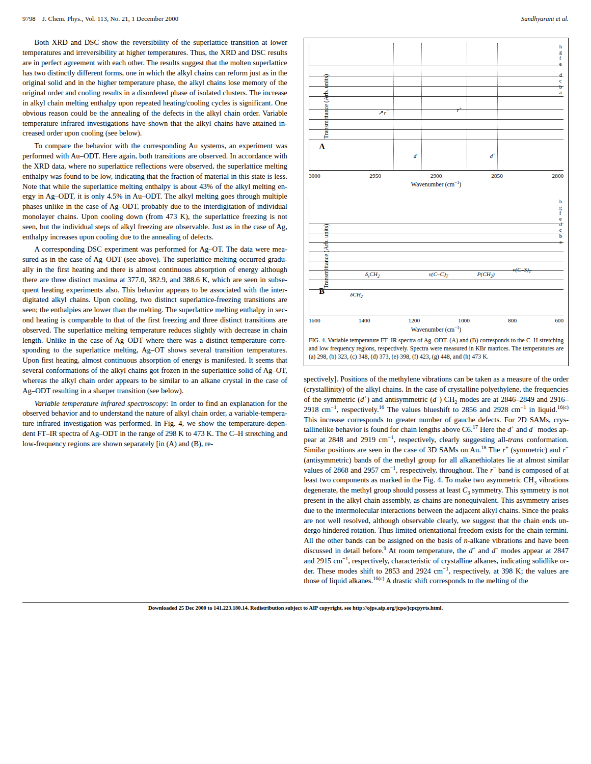9798 J. Chem. Phys., Vol. 113, No. 21, 1 December 2000
Sandhyarani et al.
Both XRD and DSC show the reversibility of the superlattice transition at lower temperatures and irreversibility at higher temperatures. Thus, the XRD and DSC results are in perfect agreement with each other. The results suggest that the molten superlattice has two distinctly different forms, one in which the alkyl chains can reform just as in the original solid and in the higher temperature phase, the alkyl chains lose memory of the original order and cooling results in a disordered phase of isolated clusters. The increase in alkyl chain melting enthalpy upon repeated heating/cooling cycles is significant. One obvious reason could be the annealing of the defects in the alkyl chain order. Variable temperature infrared investigations have shown that the alkyl chains have attained increased order upon cooling (see below).
To compare the behavior with the corresponding Au systems, an experiment was performed with Au–ODT. Here again, both transitions are observed. In accordance with the XRD data, where no superlattice reflections were observed, the superlattice melting enthalpy was found to be low, indicating that the fraction of material in this state is less. Note that while the superlattice melting enthalpy is about 43% of the alkyl melting energy in Ag–ODT, it is only 4.5% in Au–ODT. The alkyl melting goes through multiple phases unlike in the case of Ag–ODT, probably due to the interdigitation of individual monolayer chains. Upon cooling down (from 473 K), the superlattice freezing is not seen, but the individual steps of alkyl freezing are observable. Just as in the case of Ag, enthalpy increases upon cooling due to the annealing of defects.
A corresponding DSC experiment was performed for Ag–OT. The data were measured as in the case of Ag–ODT (see above). The superlattice melting occurred gradually in the first heating and there is almost continuous absorption of energy although there are three distinct maxima at 377.0, 382.9, and 388.6 K, which are seen in subsequent heating experiments also. This behavior appears to be associated with the interdigitated alkyl chains. Upon cooling, two distinct superlattice-freezing transitions are seen; the enthalpies are lower than the melting. The superlattice melting enthalpy in second heating is comparable to that of the first freezing and three distinct transitions are observed. The superlattice melting temperature reduces slightly with decrease in chain length. Unlike in the case of Ag–ODT where there was a distinct temperature corresponding to the superlattice melting, Ag–OT shows several transition temperatures. Upon first heating, almost continuous absorption of energy is manifested. It seems that several conformations of the alkyl chains got frozen in the superlattice solid of Ag–OT, whereas the alkyl chain order appears to be similar to an alkane crystal in the case of Ag–ODT resulting in a sharper transition (see below).
Variable temperature infrared spectroscopy: In order to find an explanation for the observed behavior and to understand the nature of alkyl chain order, a variable-temperature infrared investigation was performed. In Fig. 4, we show the temperature-dependent FT–IR spectra of Ag–ODT in the range of 298 K to 473 K. The C–H stretching and low-frequency regions are shown separately [in (A) and (B), re-
Transmittance (Arb. units) A
h
g
f
e
d
c
b
a
↗ r− r+ d− d+
30002950290028502800
Wavenumber (cm−1)
Transmittance (Arb. units) B
h
g
f
e
d
c
b
a
δsCH2 δCH2 ν(C–C)T P(CH2) ν(C–S)T
1600140012001000800600
Wavenumber (cm−1)
FIG. 4. Variable temperature FT–IR spectra of Ag–ODT. (A) and (B) corresponds to the C–H stretching and low frequency regions, respectively. Spectra were measured in KBr matrices. The temperatures are (a) 298, (b) 323, (c) 348, (d) 373, (e) 398, (f) 423, (g) 448, and (h) 473 K.
spectively]. Positions of the methylene vibrations can be taken as a measure of the order (crystallinity) of the alkyl chains. In the case of crystalline polyethylene, the frequencies of the symmetric (d+) and antisymmetric (d−) CH2 modes are at 2846–2849 and 2916–2918 cm−1, respectively.16 The values blueshift to 2856 and 2928 cm−1 in liquid.16(c) This increase corresponds to greater number of gauche defects. For 2D SAMs, crystallinelike behavior is found for chain lengths above C6.17 Here the d+ and d− modes appear at 2848 and 2919 cm−1, respectively, clearly suggesting all-trans conformation. Similar positions are seen in the case of 3D SAMs on Au.18 The r+ (symmetric) and r− (antisymmetric) bands of the methyl group for all alkanethiolates lie at almost similar values of 2868 and 2957 cm−1, respectively, throughout. The r− band is composed of at least two components as marked in the Fig. 4. To make two asymmetric CH3 vibrations degenerate, the methyl group should possess at least C3 symmetry. This symmetry is not present in the alkyl chain assembly, as chains are nonequivalent. This asymmetry arises due to the intermolecular interactions between the adjacent alkyl chains. Since the peaks are not well resolved, although observable clearly, we suggest that the chain ends undergo hindered rotation. Thus limited orientational freedom exists for the chain termini. All the other bands can be assigned on the basis of n-alkane vibrations and have been discussed in detail before.9 At room temperature, the d+ and d− modes appear at 2847 and 2915 cm−1, respectively, characteristic of crystalline alkanes, indicating solidlike order. These modes shift to 2853 and 2924 cm−1, respectively, at 398 K; the values are those of liquid alkanes.16(c) A drastic shift corresponds to the melting of the
Downloaded 25 Dec 2000 to 141.223.180.14. Redistribution subject to AIP copyright, see http://ojps.aip.org/jcpo/jcpcpyrts.html.